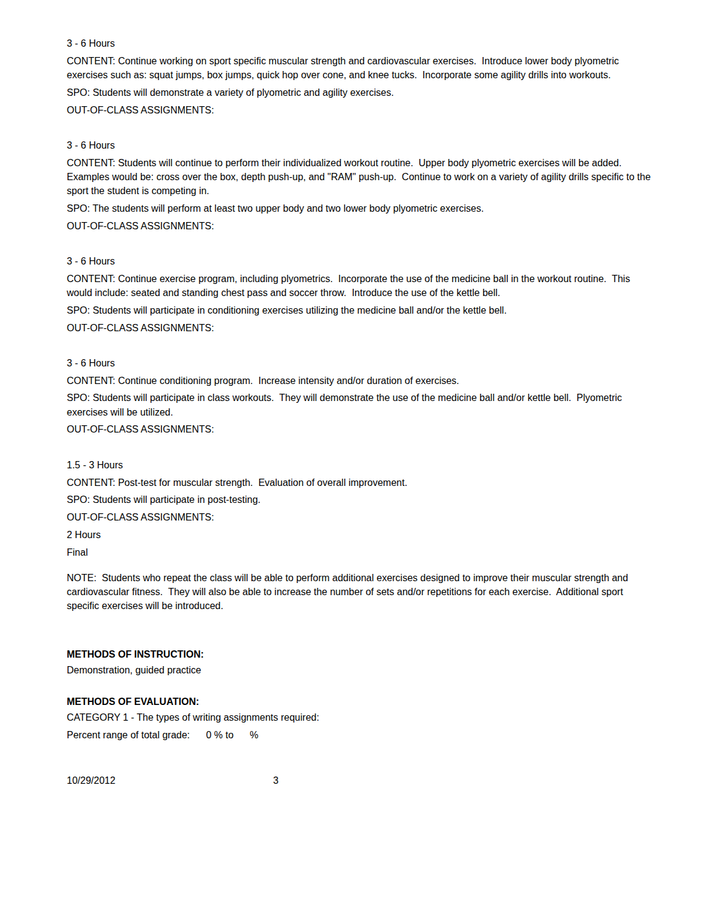3 - 6 Hours
CONTENT: Continue working on sport specific muscular strength and cardiovascular exercises. Introduce lower body plyometric exercises such as: squat jumps, box jumps, quick hop over cone, and knee tucks. Incorporate some agility drills into workouts.
SPO: Students will demonstrate a variety of plyometric and agility exercises.
OUT-OF-CLASS ASSIGNMENTS:
3 - 6 Hours
CONTENT: Students will continue to perform their individualized workout routine. Upper body plyometric exercises will be added. Examples would be: cross over the box, depth push-up, and "RAM" push-up. Continue to work on a variety of agility drills specific to the sport the student is competing in.
SPO: The students will perform at least two upper body and two lower body plyometric exercises.
OUT-OF-CLASS ASSIGNMENTS:
3 - 6 Hours
CONTENT: Continue exercise program, including plyometrics. Incorporate the use of the medicine ball in the workout routine. This would include: seated and standing chest pass and soccer throw. Introduce the use of the kettle bell.
SPO: Students will participate in conditioning exercises utilizing the medicine ball and/or the kettle bell.
OUT-OF-CLASS ASSIGNMENTS:
3 - 6 Hours
CONTENT: Continue conditioning program. Increase intensity and/or duration of exercises.
SPO: Students will participate in class workouts. They will demonstrate the use of the medicine ball and/or kettle bell. Plyometric exercises will be utilized.
OUT-OF-CLASS ASSIGNMENTS:
1.5 - 3 Hours
CONTENT: Post-test for muscular strength. Evaluation of overall improvement.
SPO: Students will participate in post-testing.
OUT-OF-CLASS ASSIGNMENTS:
2 Hours
Final
NOTE: Students who repeat the class will be able to perform additional exercises designed to improve their muscular strength and cardiovascular fitness. They will also be able to increase the number of sets and/or repetitions for each exercise. Additional sport specific exercises will be introduced.
METHODS OF INSTRUCTION:
Demonstration, guided practice
METHODS OF EVALUATION:
CATEGORY 1 - The types of writing assignments required:
Percent range of total grade: 0 % to %
10/29/2012 3